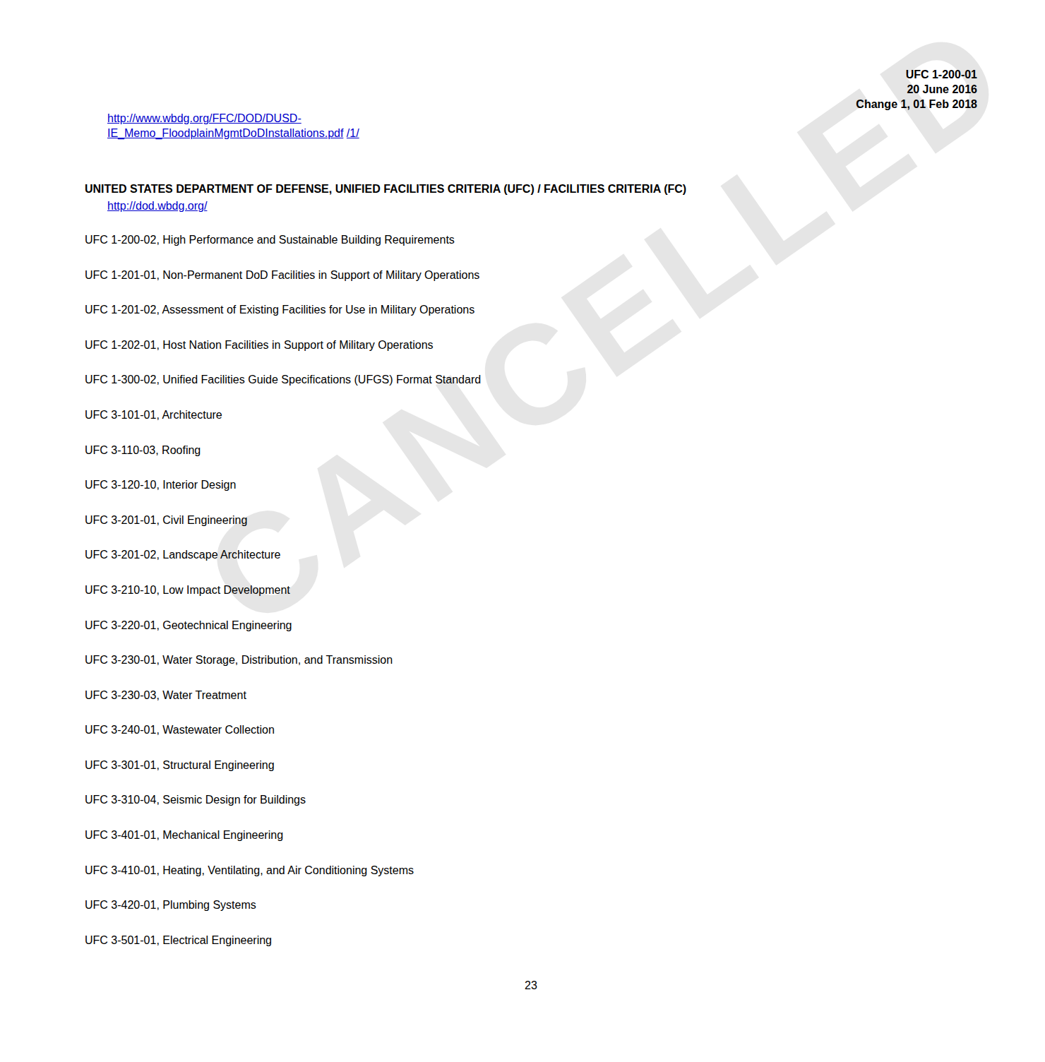UFC 1-200-01
20 June 2016
Change 1, 01 Feb 2018
CANCELLED
http://www.wbdg.org/FFC/DOD/DUSD-
IE_Memo_FloodplainMgmtDoDInstallations.pdf /1/
UNITED STATES DEPARTMENT OF DEFENSE, UNIFIED FACILITIES CRITERIA (UFC) / FACILITIES CRITERIA (FC)
http://dod.wbdg.org/
UFC 1-200-02, High Performance and Sustainable Building Requirements
UFC 1-201-01, Non-Permanent DoD Facilities in Support of Military Operations
UFC 1-201-02, Assessment of Existing Facilities for Use in Military Operations
UFC 1-202-01, Host Nation Facilities in Support of Military Operations
UFC 1-300-02, Unified Facilities Guide Specifications (UFGS) Format Standard
UFC 3-101-01, Architecture
UFC 3-110-03, Roofing
UFC 3-120-10, Interior Design
UFC 3-201-01, Civil Engineering
UFC 3-201-02, Landscape Architecture
UFC 3-210-10, Low Impact Development
UFC 3-220-01, Geotechnical Engineering
UFC 3-230-01, Water Storage, Distribution, and Transmission
UFC 3-230-03, Water Treatment
UFC 3-240-01, Wastewater Collection
UFC 3-301-01, Structural Engineering
UFC 3-310-04, Seismic Design for Buildings
UFC 3-401-01, Mechanical Engineering
UFC 3-410-01, Heating, Ventilating, and Air Conditioning Systems
UFC 3-420-01, Plumbing Systems
UFC 3-501-01, Electrical Engineering
23